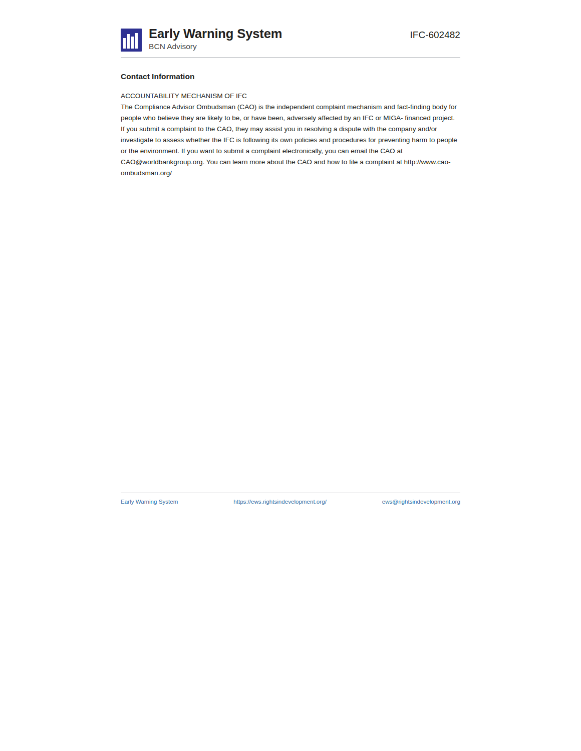Early Warning System
BCN Advisory
IFC-602482
Contact Information
ACCOUNTABILITY MECHANISM OF IFC
The Compliance Advisor Ombudsman (CAO) is the independent complaint mechanism and fact-finding body for people who believe they are likely to be, or have been, adversely affected by an IFC or MIGA- financed project. If you submit a complaint to the CAO, they may assist you in resolving a dispute with the company and/or investigate to assess whether the IFC is following its own policies and procedures for preventing harm to people or the environment. If you want to submit a complaint electronically, you can email the CAO at CAO@worldbankgroup.org. You can learn more about the CAO and how to file a complaint at http://www.cao-ombudsman.org/
Early Warning System https://ews.rightsindevelopment.org/ ews@rightsindevelopment.org